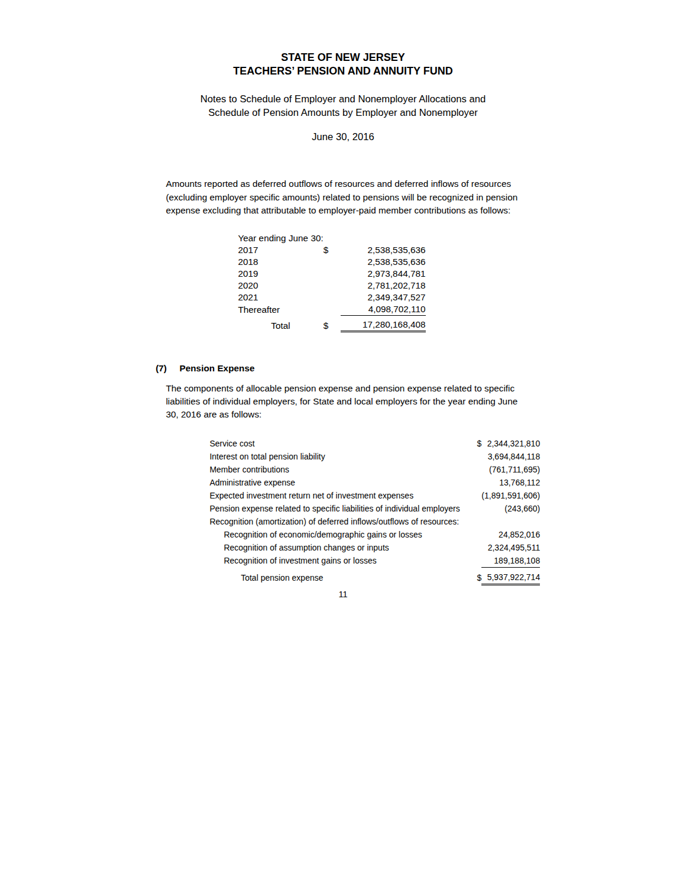STATE OF NEW JERSEY
TEACHERS’ PENSION AND ANNUITY FUND
Notes to Schedule of Employer and Nonemployer Allocations and
Schedule of Pension Amounts by Employer and Nonemployer
June 30, 2016
Amounts reported as deferred outflows of resources and deferred inflows of resources (excluding employer specific amounts) related to pensions will be recognized in pension expense excluding that attributable to employer-paid member contributions as follows:
| Year ending June 30: | | |
| 2017 | $ | 2,538,535,636 |
| 2018 | | 2,538,535,636 |
| 2019 | | 2,973,844,781 |
| 2020 | | 2,781,202,718 |
| 2021 | | 2,349,347,527 |
| Thereafter | | 4,098,702,110 |
| Total | $ | 17,280,168,408 |
(7) Pension Expense
The components of allocable pension expense and pension expense related to specific liabilities of individual employers, for State and local employers for the year ending June 30, 2016 are as follows:
| Service cost | $ | 2,344,321,810 |
| Interest on total pension liability | | 3,694,844,118 |
| Member contributions | | (761,711,695) |
| Administrative expense | | 13,768,112 |
| Expected investment return net of investment expenses | | (1,891,591,606) |
| Pension expense related to specific liabilities of individual employers | | (243,660) |
| Recognition (amortization) of deferred inflows/outflows of resources: | | |
| Recognition of economic/demographic gains or losses | | 24,852,016 |
| Recognition of assumption changes or inputs | | 2,324,495,511 |
| Recognition of investment gains or losses | | 189,188,108 |
| Total pension expense | $ | 5,937,922,714 |
11